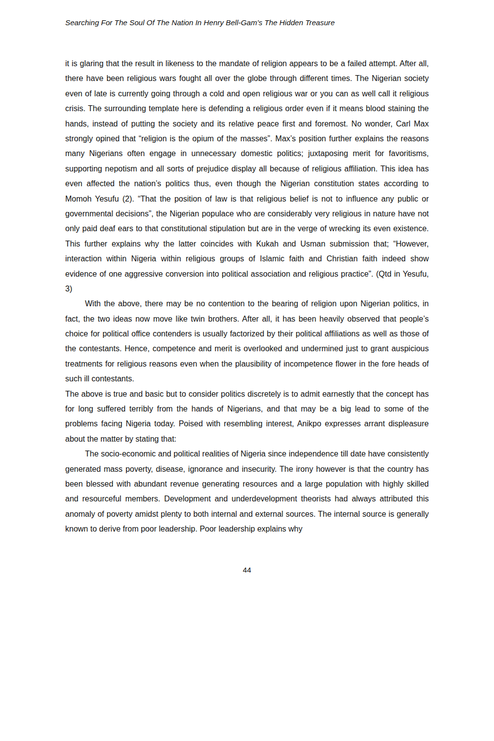Searching For The Soul Of The Nation In Henry Bell-Gam’s The Hidden Treasure
it is glaring that the result in likeness to the mandate of religion appears to be a failed attempt. After all, there have been religious wars fought all over the globe through different times. The Nigerian society even of late is currently going through a cold and open religious war or you can as well call it religious crisis. The surrounding template here is defending a religious order even if it means blood staining the hands, instead of putting the society and its relative peace first and foremost. No wonder, Carl Max strongly opined that “religion is the opium of the masses”. Max’s position further explains the reasons many Nigerians often engage in unnecessary domestic politics; juxtaposing merit for favoritisms, supporting nepotism and all sorts of prejudice display all because of religious affiliation. This idea has even affected the nation’s politics thus, even though the Nigerian constitution states according to Momoh Yesufu (2). “That the position of law is that religious belief is not to influence any public or governmental decisions”, the Nigerian populace who are considerably very religious in nature have not only paid deaf ears to that constitutional stipulation but are in the verge of wrecking its even existence. This further explains why the latter coincides with Kukah and Usman submission that; “However, interaction within Nigeria within religious groups of Islamic faith and Christian faith indeed show evidence of one aggressive conversion into political association and religious practice”. (Qtd in Yesufu, 3)
With the above, there may be no contention to the bearing of religion upon Nigerian politics, in fact, the two ideas now move like twin brothers. After all, it has been heavily observed that people’s choice for political office contenders is usually factorized by their political affiliations as well as those of the contestants. Hence, competence and merit is overlooked and undermined just to grant auspicious treatments for religious reasons even when the plausibility of incompetence flower in the fore heads of such ill contestants.
The above is true and basic but to consider politics discretely is to admit earnestly that the concept has for long suffered terribly from the hands of Nigerians, and that may be a big lead to some of the problems facing Nigeria today. Poised with resembling interest, Anikpo expresses arrant displeasure about the matter by stating that:
The socio-economic and political realities of Nigeria since independence till date have consistently generated mass poverty, disease, ignorance and insecurity. The irony however is that the country has been blessed with abundant revenue generating resources and a large population with highly skilled and resourceful members. Development and underdevelopment theorists had always attributed this anomaly of poverty amidst plenty to both internal and external sources. The internal source is generally known to derive from poor leadership. Poor leadership explains why
44